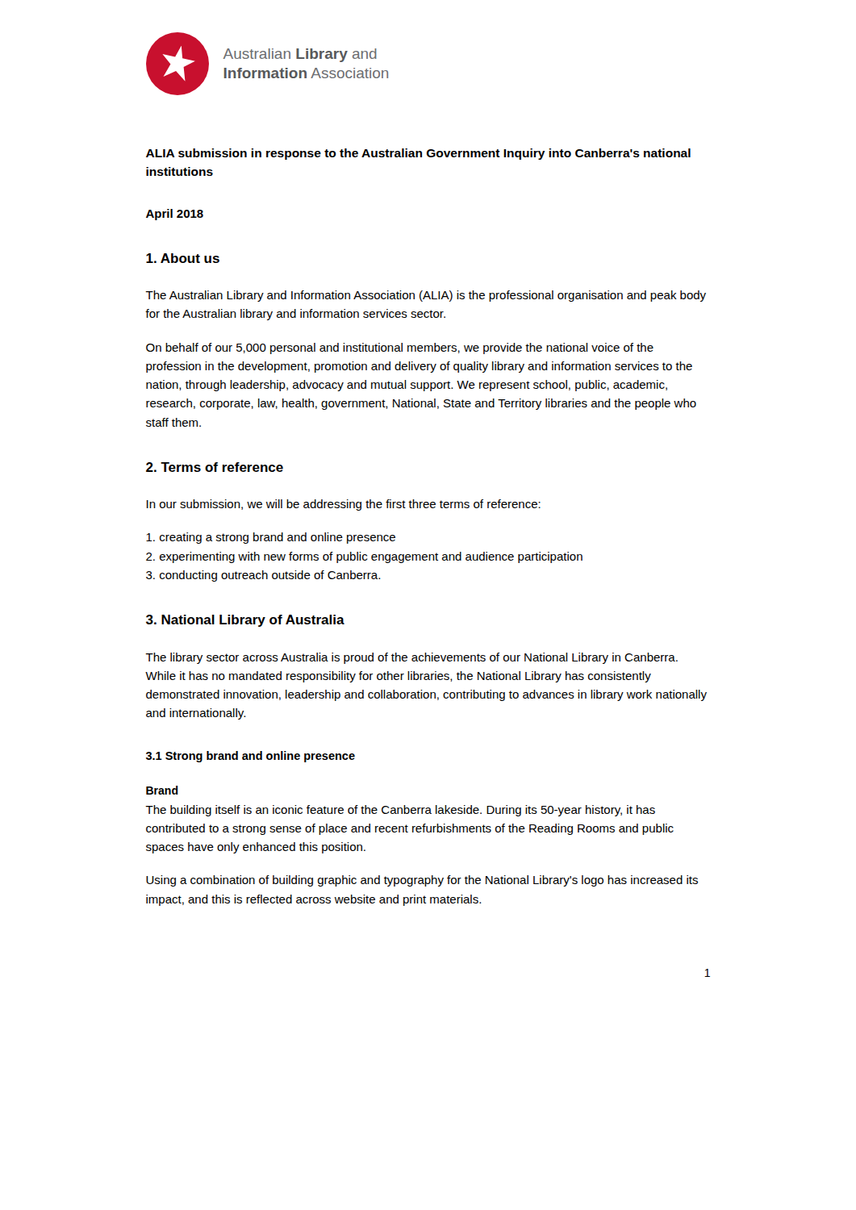Australian Library and
Information Association
ALIA submission in response to the Australian Government Inquiry into Canberra's national institutions
April 2018
1. About us
The Australian Library and Information Association (ALIA) is the professional organisation and peak body for the Australian library and information services sector.
On behalf of our 5,000 personal and institutional members, we provide the national voice of the profession in the development, promotion and delivery of quality library and information services to the nation, through leadership, advocacy and mutual support. We represent school, public, academic, research, corporate, law, health, government, National, State and Territory libraries and the people who staff them.
2. Terms of reference
In our submission, we will be addressing the first three terms of reference:
1. creating a strong brand and online presence
2. experimenting with new forms of public engagement and audience participation
3. conducting outreach outside of Canberra.
3. National Library of Australia
The library sector across Australia is proud of the achievements of our National Library in Canberra. While it has no mandated responsibility for other libraries, the National Library has consistently demonstrated innovation, leadership and collaboration, contributing to advances in library work nationally and internationally.
3.1 Strong brand and online presence
Brand
The building itself is an iconic feature of the Canberra lakeside. During its 50-year history, it has contributed to a strong sense of place and recent refurbishments of the Reading Rooms and public spaces have only enhanced this position.
Using a combination of building graphic and typography for the National Library's logo has increased its impact, and this is reflected across website and print materials.
1